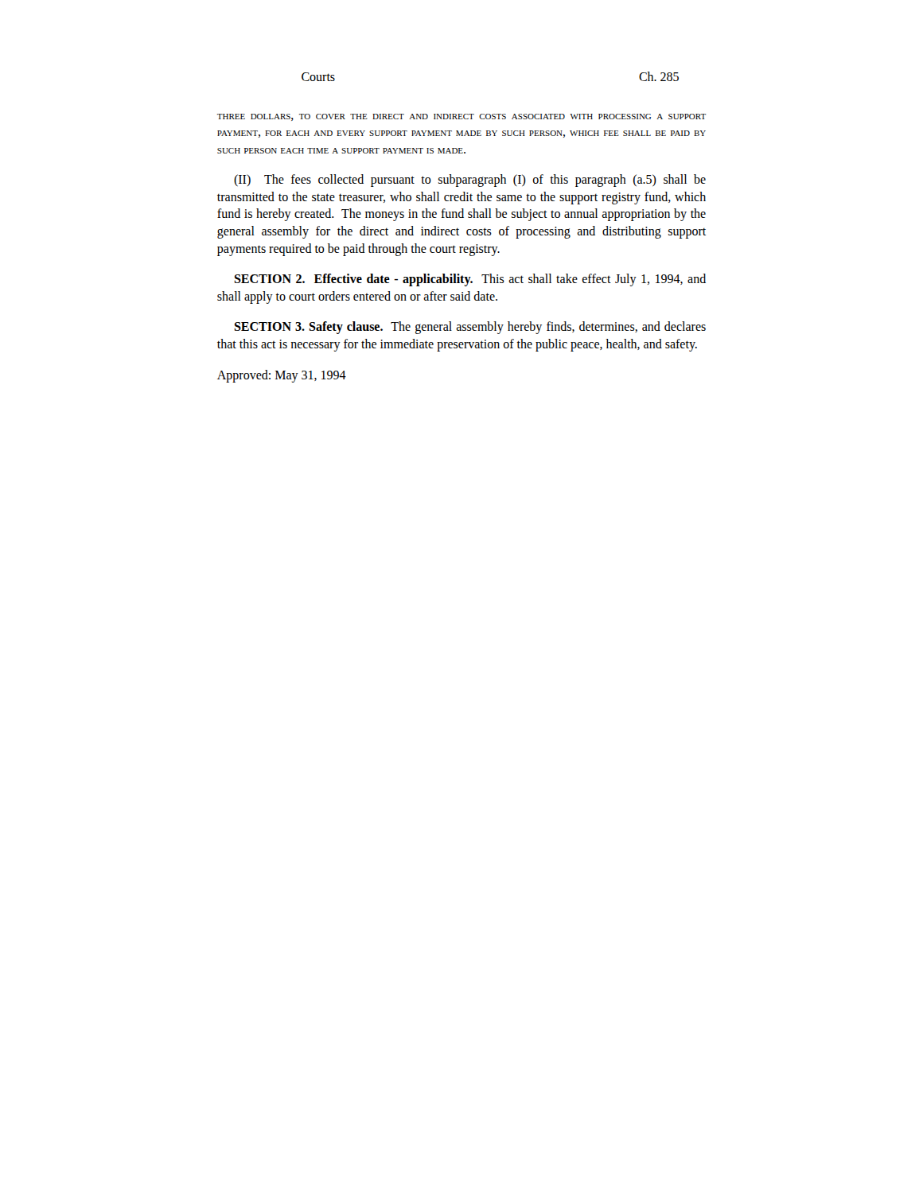Courts Ch. 285
three dollars, to cover the direct and indirect costs associated with processing a support payment, for each and every support payment made by such person, which fee shall be paid by such person each time a support payment is made.
(II) The fees collected pursuant to subparagraph (I) of this paragraph (a.5) shall be transmitted to the state treasurer, who shall credit the same to the support registry fund, which fund is hereby created. The moneys in the fund shall be subject to annual appropriation by the general assembly for the direct and indirect costs of processing and distributing support payments required to be paid through the court registry.
SECTION 2. Effective date - applicability. This act shall take effect July 1, 1994, and shall apply to court orders entered on or after said date.
SECTION 3. Safety clause. The general assembly hereby finds, determines, and declares that this act is necessary for the immediate preservation of the public peace, health, and safety.
Approved: May 31, 1994